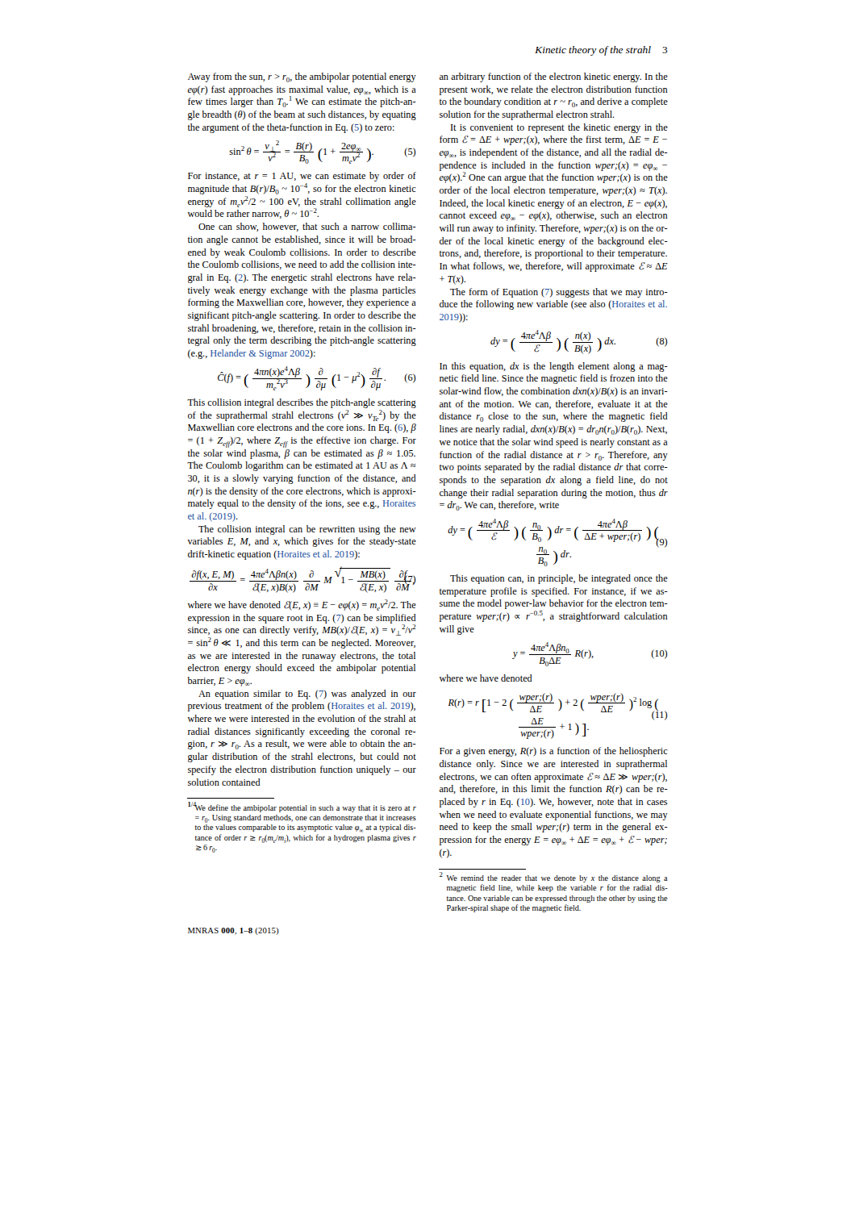Kinetic theory of the strahl 3
Away from the sun, r > r0, the ambipolar potential energy eφ(r) fast approaches its maximal value, eφ∞, which is a few times larger than T0.1 We can estimate the pitch-angle breadth (θ) of the beam at such distances, by equating the argument of the theta-function in Eq. (5) to zero:
sin2 θ = v⊥2 v2 = B(r) B0 (1 + 2eφ∞mev2 ). (5)
For instance, at r = 1 AU, we can estimate by order of magnitude that B(r)/B0 ~ 10−4, so for the electron kinetic energy of mev2/2 ~ 100 eV, the strahl collimation angle would be rather narrow, θ ~ 10−2.
One can show, however, that such a narrow collimation angle cannot be established, since it will be broadened by weak Coulomb collisions. In order to describe the Coulomb collisions, we need to add the collision integral in Eq. (2). The energetic strahl electrons have relatively weak energy exchange with the plasma particles forming the Maxwellian core, however, they experience a significant pitch-angle scattering. In order to describe the strahl broadening, we, therefore, retain in the collision integral only the term describing the pitch-angle scattering (e.g., Helander & Sigmar 2002):
Ĉ(f) = ( 4πn(x)e4Λβ me2v3 ) ∂∂μ (1 − μ2) ∂f∂μ. (6)
This collision integral describes the pitch-angle scattering of the suprathermal strahl electrons (v2 ≫ vTe2) by the Maxwellian core electrons and the core ions. In Eq. (6), β = (1 + Zeff)/2, where Zeff is the effective ion charge. For the solar wind plasma, β can be estimated as β ≈ 1.05. The Coulomb logarithm can be estimated at 1 AU as Λ ≈ 30, it is a slowly varying function of the distance, and n(r) is the density of the core electrons, which is approximately equal to the density of the ions, see e.g., Horaites et al. (2019).
The collision integral can be rewritten using the new variables E, M, and x, which gives for the steady-state drift-kinetic equation (Horaites et al. 2019):
∂f(x, E, M)∂x = 4πe4Λβn(x) ℰ(E, x)B(x) ∂∂M M 1 − MB(x) ℰ(E, x) ∂f∂M, (7)
where we have denoted ℰ(E, x) ≡ E − eφ(x) = mev2/2. The expression in the square root in Eq. (7) can be simplified since, as one can directly verify, MB(x)/ℰ(E, x) = v⊥2/v2 = sin2 θ ≪ 1, and this term can be neglected. Moreover, as we are interested in the runaway electrons, the total electron energy should exceed the ambipolar potential barrier, E > eφ∞.
An equation similar to Eq. (7) was analyzed in our previous treatment of the problem (Horaites et al. 2019), where we were interested in the evolution of the strahl at radial distances significantly exceeding the coronal region, r ≫ r0. As a result, we were able to obtain the angular distribution of the strahl electrons, but could not specify the electron distribution function uniquely – our solution contained
1 We define the ambipolar potential in such a way that it is zero at r = r0. Using standard methods, one can demonstrate that it increases to the values comparable to its asymptotic value φ∞ at a typical distance of order r ≳ r0(me/mi)1/4, which for a hydrogen plasma gives r ≳ 6 r0.
an arbitrary function of the electron kinetic energy. In the present work, we relate the electron distribution function to the boundary condition at r ~ r0, and derive a complete solution for the suprathermal electron strahl.
It is convenient to represent the kinetic energy in the form ℰ = ΔE + wper;(x), where the first term, ΔE = E − eφ∞, is independent of the distance, and all the radial dependence is included in the function wper;(x) = eφ∞ − eφ(x).2 One can argue that the function wper;(x) is on the order of the local electron temperature, wper;(x) ≈ T(x). Indeed, the local kinetic energy of an electron, E − eφ(x), cannot exceed eφ∞ − eφ(x), otherwise, such an electron will run away to infinity. Therefore, wper;(x) is on the order of the local kinetic energy of the background electrons, and, therefore, is proportional to their temperature. In what follows, we, therefore, will approximate ℰ ≈ ΔE + T(x).
The form of Equation (7) suggests that we may introduce the following new variable (see also (Horaites et al. 2019)):
dy = ( 4πe4Λβ ℰ ) ( n(x) B(x) ) dx. (8)
In this equation, dx is the length element along a magnetic field line. Since the magnetic field is frozen into the solar-wind flow, the combination dxn(x)/B(x) is an invariant of the motion. We can, therefore, evaluate it at the distance r0 close to the sun, where the magnetic field lines are nearly radial, dxn(x)/B(x) = dr0n(r0)/B(r0). Next, we notice that the solar wind speed is nearly constant as a function of the radial distance at r > r0. Therefore, any two points separated by the radial distance dr that corresponds to the separation dx along a field line, do not change their radial separation during the motion, thus dr = dr0. We can, therefore, write
dy = ( 4πe4Λβ ℰ ) ( n0 B0 ) dr = ( 4πe4Λβ ΔE + wper;(r) ) ( n0 B0 ) dr. (9)
This equation can, in principle, be integrated once the temperature profile is specified. For instance, if we assume the model power-law behavior for the electron temperature wper;(r) ∝ r−0.5, a straightforward calculation will give
y = 4πe4Λβn0 B0ΔE R(r), (10)
where we have denoted
R(r) = r [1 − 2 ( wper;(r) ΔE ) + 2 ( wper;(r) ΔE )2 log ( ΔE wper;(r) + 1 ) ]. (11)
For a given energy, R(r) is a function of the heliospheric distance only. Since we are interested in suprathermal electrons, we can often approximate ℰ ≈ ΔE ≫ wper;(r), and, therefore, in this limit the function R(r) can be replaced by r in Eq. (10). We, however, note that in cases when we need to evaluate exponential functions, we may need to keep the small wper;(r) term in the general expression for the energy E = eφ∞ + ΔE = eφ∞ + ℰ − wper;(r).
2 We remind the reader that we denote by x the distance along a magnetic field line, while keep the variable r for the radial distance. One variable can be expressed through the other by using the Parker-spiral shape of the magnetic field.
MNRAS 000, 1–8 (2015)